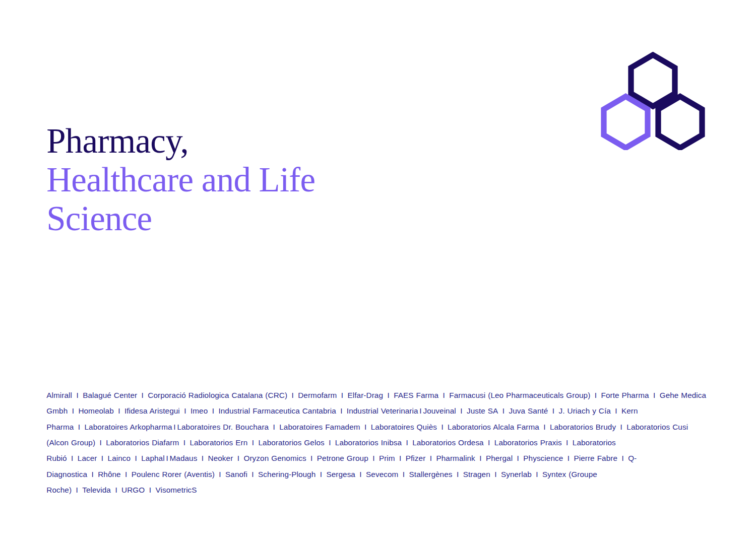Pharmacy, Healthcare and Life Science
AlmirallIBalagué CenterICorporació Radiologica Catalana (CRC)IDermofarmIElfar-DragIFAES FarmaIFarmacusi (Leo Pharmaceuticals Group)IForte PharmaIGehe Medica GmbhIHomeolabIIfidesa AristeguiIImeoIIndustrial Farmaceutica CantabriaIIndustrial VeterinariaIJouveinalIJuste SAIJuva SantéIJ. Uriach y CíaIKern PharmaILaboratoires ArkopharmaILaboratoires Dr. BoucharaILaboratoires FamademILaboratoires QuièsILaboratorios Alcala FarmaILaboratorios BrudyILaboratorios Cusi (Alcon Group)ILaboratorios DiafarmILaboratorios ErnILaboratorios GelosILaboratorios InibsaILaboratorios OrdesaILaboratorios PraxisILaboratorios RubióILacerILaincoILaphalIMadausINeokerIOryzon GenomicsIPetrone GroupIPrimIPfizerIPharmalinkIPhergalIPhyscienceIPierre FabreIQ-DiagnosticaIRhôneIPoulenc Rorer (Aventis)ISanofiISchering-PloughISergesaISevecomIStallergènesIStragenISynerlabISyntex (Groupe Roche)ITelevidaIURGOIVisometricS